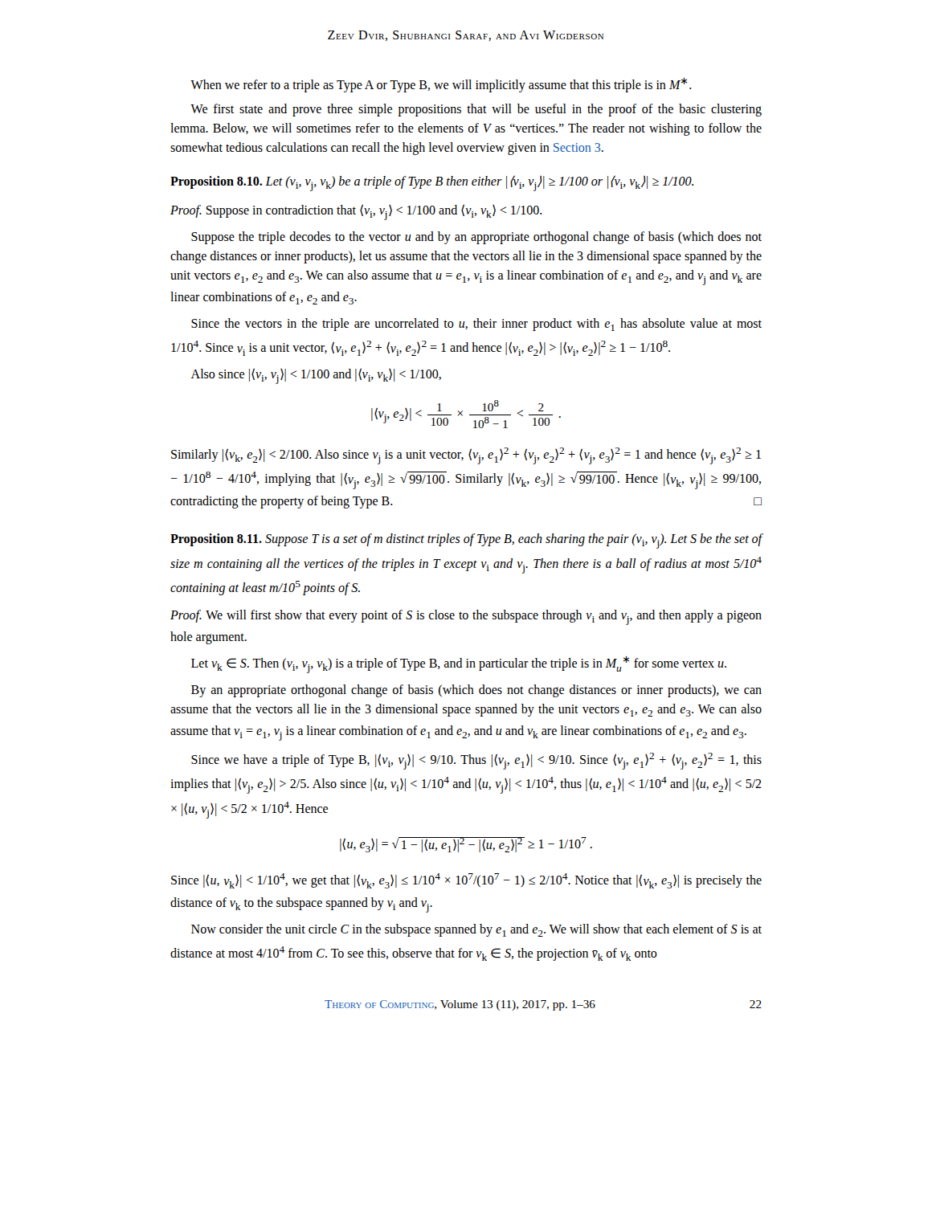Zeev Dvir, Shubhangi Saraf, and Avi Wigderson
When we refer to a triple as Type A or Type B, we will implicitly assume that this triple is in M∗.
We first state and prove three simple propositions that will be useful in the proof of the basic clustering lemma. Below, we will sometimes refer to the elements of V as “vertices.” The reader not wishing to follow the somewhat tedious calculations can recall the high level overview given in Section 3.
Proposition 8.10. Let (vi, vj, vk) be a triple of Type B then either |⟨vi, vj⟩| ≥ 1/100 or |⟨vi, vk⟩| ≥ 1/100.
Proof. Suppose in contradiction that ⟨vi, vj⟩ < 1/100 and ⟨vi, vk⟩ < 1/100.
Suppose the triple decodes to the vector u and by an appropriate orthogonal change of basis (which does not change distances or inner products), let us assume that the vectors all lie in the 3 dimensional space spanned by the unit vectors e1, e2 and e3. We can also assume that u = e1, vi is a linear combination of e1 and e2, and vj and vk are linear combinations of e1, e2 and e3.
Since the vectors in the triple are uncorrelated to u, their inner product with e1 has absolute value at most 1/104. Since vi is a unit vector, ⟨vi, e1⟩2 + ⟨vi, e2⟩2 = 1 and hence |⟨vi, e2⟩| > |⟨vi, e2⟩|2 ≥ 1 − 1/108.
Also since |⟨vi, vj⟩| < 1/100 and |⟨vi, vk⟩| < 1/100,
|⟨vj, e2⟩| < 1100 × 108108 − 1 < 2100 .
Similarly |⟨vk, e2⟩| < 2/100. Also since vj is a unit vector, ⟨vj, e1⟩2 + ⟨vj, e2⟩2 + ⟨vj, e3⟩2 = 1 and hence ⟨vj, e3⟩2 ≥ 1 − 1/108 − 4/104, implying that |⟨vj, e3⟩| ≥ √99/100. Similarly |⟨vk, e3⟩| ≥ √99/100. Hence |⟨vk, vj⟩| ≥ 99/100, contradicting the property of being Type B. □
Proposition 8.11. Suppose T is a set of m distinct triples of Type B, each sharing the pair (vi, vj). Let S be the set of size m containing all the vertices of the triples in T except vi and vj. Then there is a ball of radius at most 5/104 containing at least m/105 points of S.
Proof. We will first show that every point of S is close to the subspace through vi and vj, and then apply a pigeon hole argument.
Let vk ∈ S. Then (vi, vj, vk) is a triple of Type B, and in particular the triple is in Mu∗ for some vertex u.
By an appropriate orthogonal change of basis (which does not change distances or inner products), we can assume that the vectors all lie in the 3 dimensional space spanned by the unit vectors e1, e2 and e3. We can also assume that vi = e1, vj is a linear combination of e1 and e2, and u and vk are linear combinations of e1, e2 and e3.
Since we have a triple of Type B, |⟨vi, vj⟩| < 9/10. Thus |⟨vj, e1⟩| < 9/10. Since ⟨vj, e1⟩2 + ⟨vj, e2⟩2 = 1, this implies that |⟨vj, e2⟩| > 2/5. Also since |⟨u, vi⟩| < 1/104 and |⟨u, vj⟩| < 1/104, thus |⟨u, e1⟩| < 1/104 and |⟨u, e2⟩| < 5/2 × |⟨u, vj⟩| < 5/2 × 1/104. Hence
|⟨u, e3⟩| = √1 − |⟨u, e1⟩|2 − |⟨u, e2⟩|2 ≥ 1 − 1/107 .
Since |⟨u, vk⟩| < 1/104, we get that |⟨vk, e3⟩| ≤ 1/104 × 107/(107 − 1) ≤ 2/104. Notice that |⟨vk, e3⟩| is precisely the distance of vk to the subspace spanned by vi and vj.
Now consider the unit circle C in the subspace spanned by e1 and e2. We will show that each element of S is at distance at most 4/104 from C. To see this, observe that for vk ∈ S, the projection v̄k of vk onto
Theory of Computing, Volume 13 (11), 2017, pp. 1–36 22